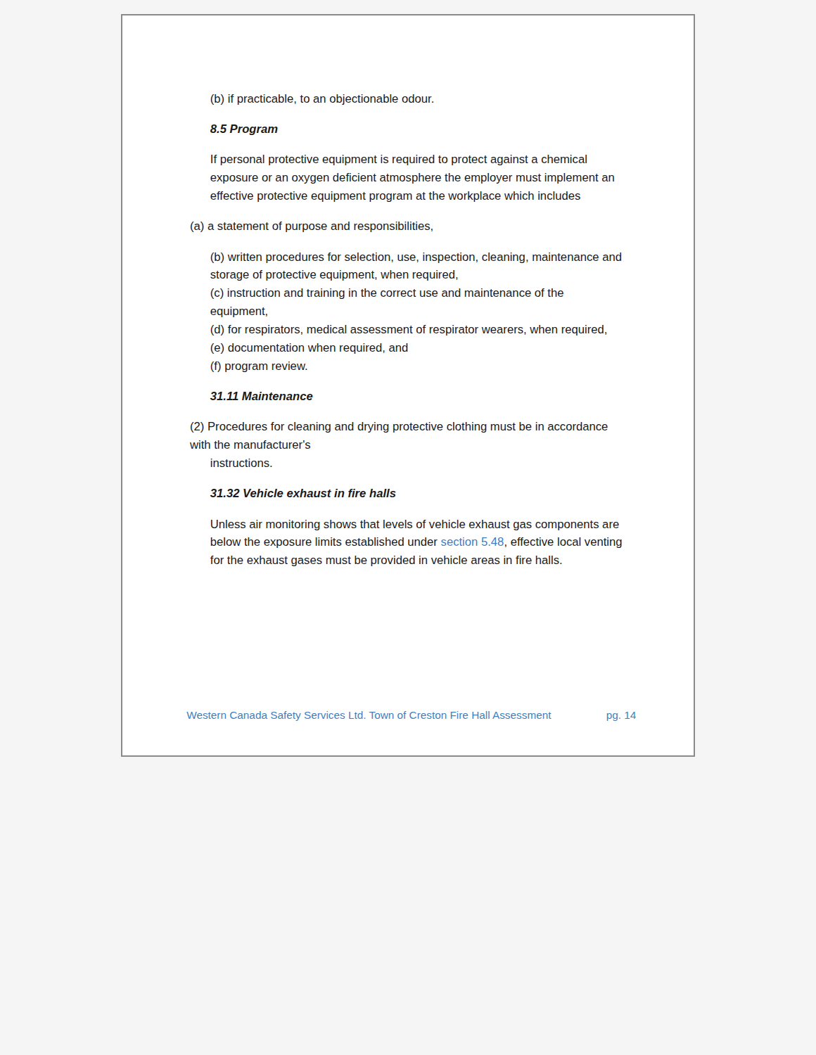(b) if practicable, to an objectionable odour.
8.5 Program
If personal protective equipment is required to protect against a chemical exposure or an oxygen deficient atmosphere the employer must implement an effective protective equipment program at the workplace which includes
(a) a statement of purpose and responsibilities,
(b) written procedures for selection, use, inspection, cleaning, maintenance and storage of protective equipment, when required,
(c) instruction and training in the correct use and maintenance of the equipment,
(d) for respirators, medical assessment of respirator wearers, when required,
(e) documentation when required, and
(f) program review.
31.11 Maintenance
(2) Procedures for cleaning and drying protective clothing must be in accordance with the manufacturer's
instructions.
31.32 Vehicle exhaust in fire halls
Unless air monitoring shows that levels of vehicle exhaust gas components are below the exposure limits established under section 5.48, effective local venting for the exhaust gases must be provided in vehicle areas in fire halls.
Western Canada Safety Services Ltd. Town of Creston Fire Hall Assessment pg. 14